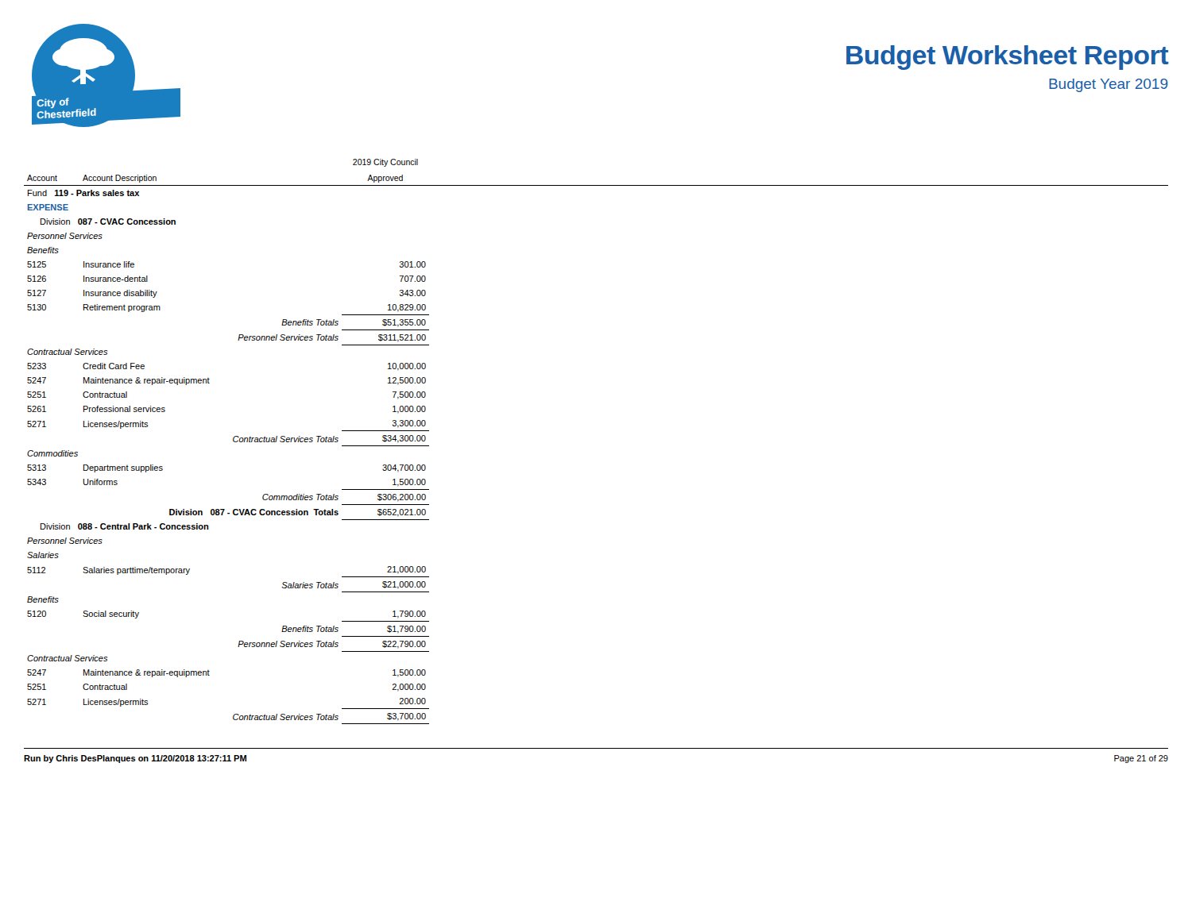City of
Chesterfield
Budget Worksheet Report
Budget Year 2019
| | | 2019 City Council | |
| Account | Account Description | Approved | |
| Fund 119 - Parks sales tax | | |
| EXPENSE | | |
| Division 087 - CVAC Concession | | |
| Personnel Services | | |
| Benefits | | |
| 5125 | Insurance life | 301.00 | |
| 5126 | Insurance-dental | 707.00 | |
| 5127 | Insurance disability | 343.00 | |
| 5130 | Retirement program | 10,829.00 | |
| | Benefits Totals | $51,355.00 | |
| | Personnel Services Totals | $311,521.00 | |
| Contractual Services | | |
| 5233 | Credit Card Fee | 10,000.00 | |
| 5247 | Maintenance & repair-equipment | 12,500.00 | |
| 5251 | Contractual | 7,500.00 | |
| 5261 | Professional services | 1,000.00 | |
| 5271 | Licenses/permits | 3,300.00 | |
| | Contractual Services Totals | $34,300.00 | |
| Commodities | | |
| 5313 | Department supplies | 304,700.00 | |
| 5343 | Uniforms | 1,500.00 | |
| | Commodities Totals | $306,200.00 | |
| | Division 087 - CVAC Concession Totals | $652,021.00 | |
| Division 088 - Central Park - Concession | | |
| Personnel Services | | |
| Salaries | | |
| 5112 | Salaries parttime/temporary | 21,000.00 | |
| | Salaries Totals | $21,000.00 | |
| Benefits | | |
| 5120 | Social security | 1,790.00 | |
| | Benefits Totals | $1,790.00 | |
| | Personnel Services Totals | $22,790.00 | |
| Contractual Services | | |
| 5247 | Maintenance & repair-equipment | 1,500.00 | |
| 5251 | Contractual | 2,000.00 | |
| 5271 | Licenses/permits | 200.00 | |
| | Contractual Services Totals | $3,700.00 | |
Run by Chris DesPlanques on 11/20/2018 13:27:11 PM
Page 21 of 29